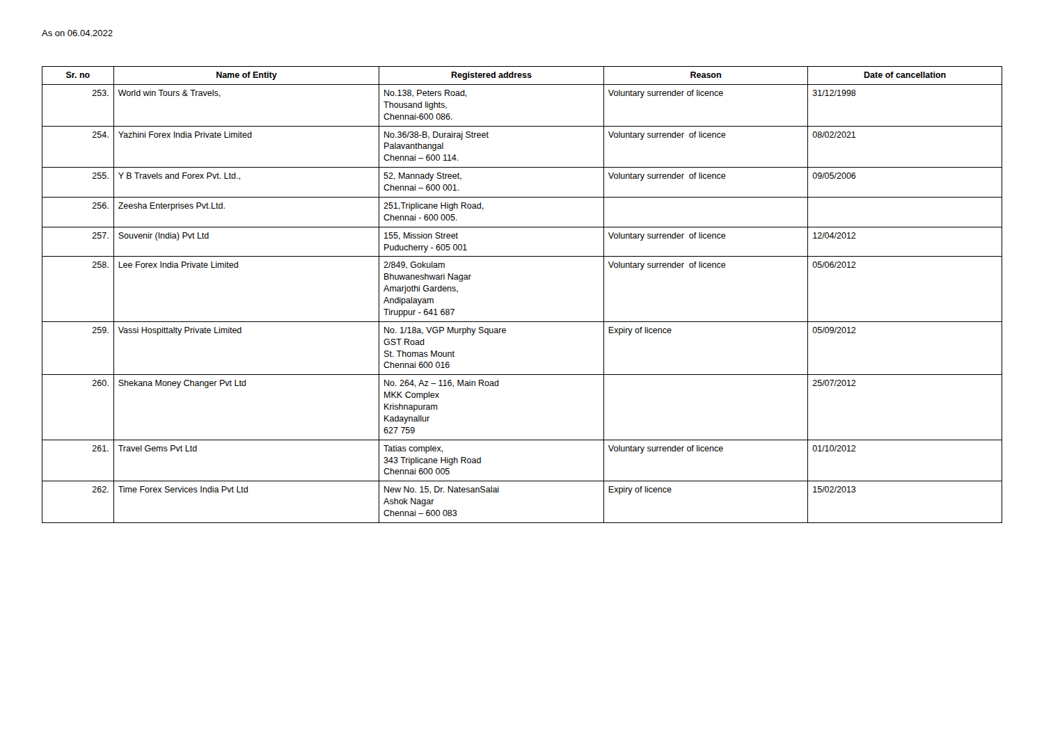As on 06.04.2022
| Sr. no | Name of Entity | Registered address | Reason | Date of cancellation |
| --- | --- | --- | --- | --- |
| 253. | World win Tours & Travels, | No.138, Peters Road, Thousand lights, Chennai-600 086. | Voluntary surrender of licence | 31/12/1998 |
| 254. | Yazhini Forex India Private Limited | No.36/38-B, Durairaj Street Palavanthangal Chennai – 600 114. | Voluntary surrender of licence | 08/02/2021 |
| 255. | Y B Travels and Forex Pvt. Ltd., | 52, Mannady Street, Chennai – 600 001. | Voluntary surrender of licence | 09/05/2006 |
| 256. | Zeesha Enterprises Pvt.Ltd. | 251,Triplicane High Road, Chennai - 600 005. | | |
| 257. | Souvenir (India) Pvt Ltd | 155, Mission Street Puducherry - 605 001 | Voluntary surrender of licence | 12/04/2012 |
| 258. | Lee Forex India Private Limited | 2/849, Gokulam Bhuwaneshwari Nagar Amarjothi Gardens, Andipalayam Tiruppur - 641 687 | Voluntary surrender of licence | 05/06/2012 |
| 259. | Vassi Hospittalty Private Limited | No. 1/18a, VGP Murphy Square GST Road St. Thomas Mount Chennai 600 016 | Expiry of licence | 05/09/2012 |
| 260. | Shekana Money Changer Pvt Ltd | No. 264, Az – 116, Main Road MKK Complex Krishnapuram Kadaynallur 627 759 | | 25/07/2012 |
| 261. | Travel Gems Pvt Ltd | Tatias complex, 343 Triplicane High Road Chennai 600 005 | Voluntary surrender of licence | 01/10/2012 |
| 262. | Time Forex Services India Pvt Ltd | New No. 15, Dr. NatesanSalai Ashok Nagar Chennai – 600 083 | Expiry of licence | 15/02/2013 |